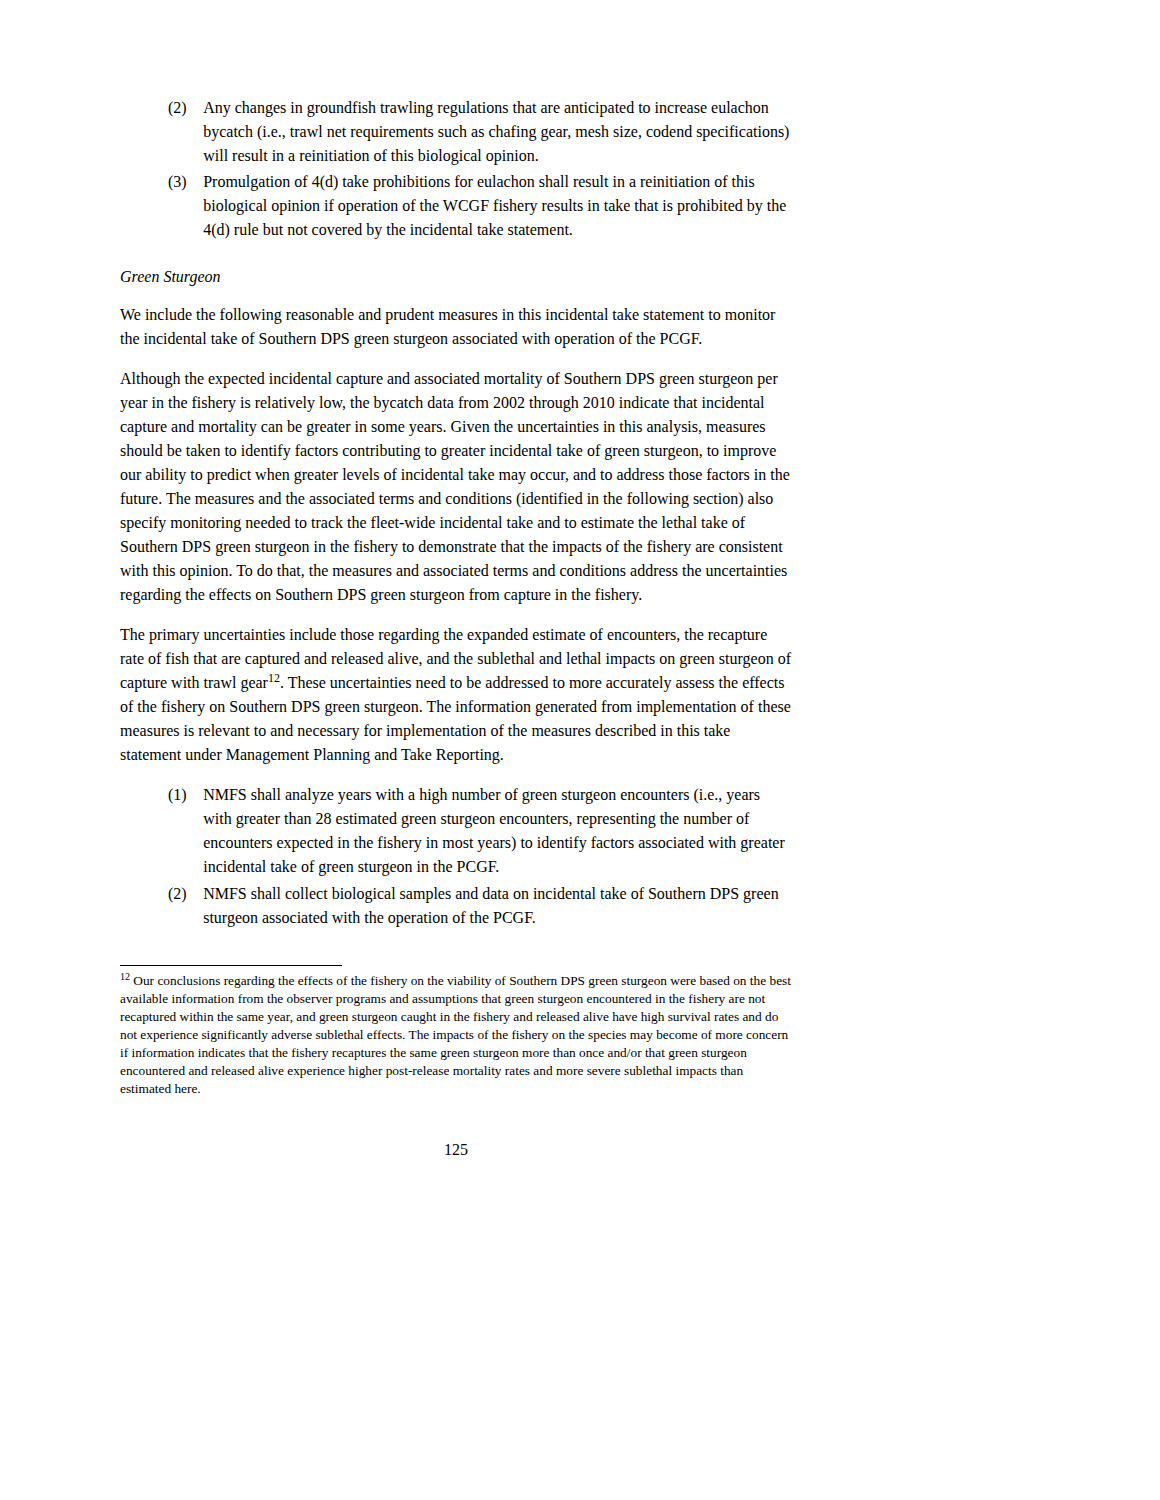(2) Any changes in groundfish trawling regulations that are anticipated to increase eulachon bycatch (i.e., trawl net requirements such as chafing gear, mesh size, codend specifications) will result in a reinitiation of this biological opinion.
(3) Promulgation of 4(d) take prohibitions for eulachon shall result in a reinitiation of this biological opinion if operation of the WCGF fishery results in take that is prohibited by the 4(d) rule but not covered by the incidental take statement.
Green Sturgeon
We include the following reasonable and prudent measures in this incidental take statement to monitor the incidental take of Southern DPS green sturgeon associated with operation of the PCGF.
Although the expected incidental capture and associated mortality of Southern DPS green sturgeon per year in the fishery is relatively low, the bycatch data from 2002 through 2010 indicate that incidental capture and mortality can be greater in some years. Given the uncertainties in this analysis, measures should be taken to identify factors contributing to greater incidental take of green sturgeon, to improve our ability to predict when greater levels of incidental take may occur, and to address those factors in the future. The measures and the associated terms and conditions (identified in the following section) also specify monitoring needed to track the fleet-wide incidental take and to estimate the lethal take of Southern DPS green sturgeon in the fishery to demonstrate that the impacts of the fishery are consistent with this opinion. To do that, the measures and associated terms and conditions address the uncertainties regarding the effects on Southern DPS green sturgeon from capture in the fishery.
The primary uncertainties include those regarding the expanded estimate of encounters, the recapture rate of fish that are captured and released alive, and the sublethal and lethal impacts on green sturgeon of capture with trawl gear12. These uncertainties need to be addressed to more accurately assess the effects of the fishery on Southern DPS green sturgeon. The information generated from implementation of these measures is relevant to and necessary for implementation of the measures described in this take statement under Management Planning and Take Reporting.
(1) NMFS shall analyze years with a high number of green sturgeon encounters (i.e., years with greater than 28 estimated green sturgeon encounters, representing the number of encounters expected in the fishery in most years) to identify factors associated with greater incidental take of green sturgeon in the PCGF.
(2) NMFS shall collect biological samples and data on incidental take of Southern DPS green sturgeon associated with the operation of the PCGF.
12 Our conclusions regarding the effects of the fishery on the viability of Southern DPS green sturgeon were based on the best available information from the observer programs and assumptions that green sturgeon encountered in the fishery are not recaptured within the same year, and green sturgeon caught in the fishery and released alive have high survival rates and do not experience significantly adverse sublethal effects. The impacts of the fishery on the species may become of more concern if information indicates that the fishery recaptures the same green sturgeon more than once and/or that green sturgeon encountered and released alive experience higher post-release mortality rates and more severe sublethal impacts than estimated here.
125